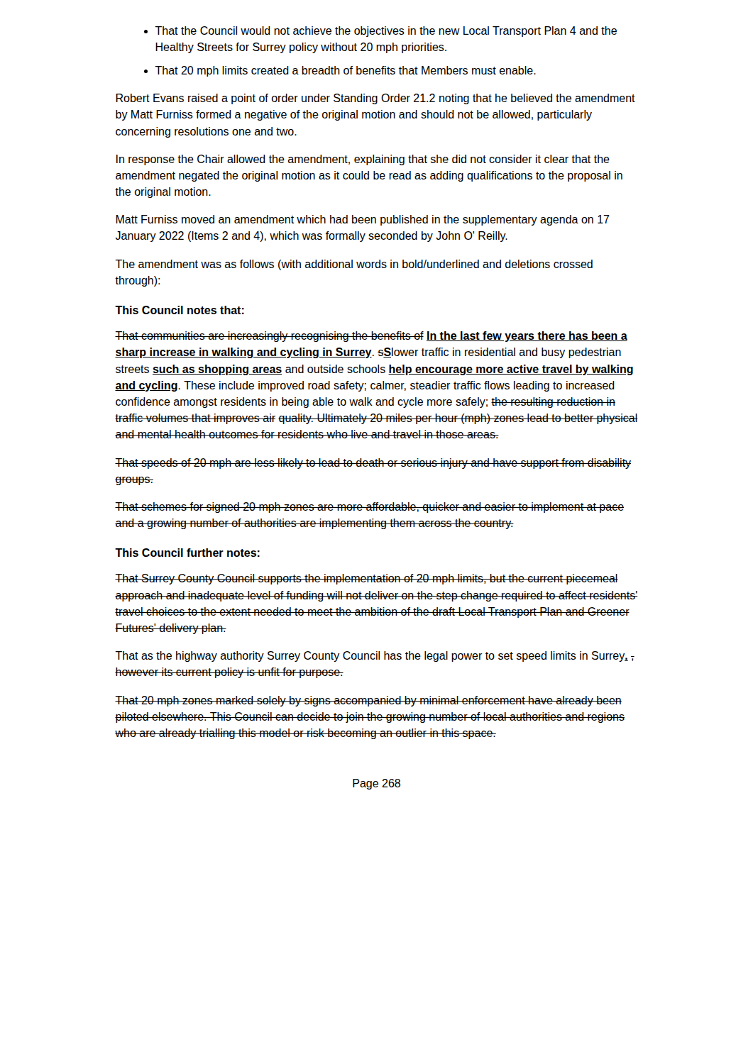That the Council would not achieve the objectives in the new Local Transport Plan 4 and the Healthy Streets for Surrey policy without 20 mph priorities.
That 20 mph limits created a breadth of benefits that Members must enable.
Robert Evans raised a point of order under Standing Order 21.2 noting that he believed the amendment by Matt Furniss formed a negative of the original motion and should not be allowed, particularly concerning resolutions one and two.
In response the Chair allowed the amendment, explaining that she did not consider it clear that the amendment negated the original motion as it could be read as adding qualifications to the proposal in the original motion.
Matt Furniss moved an amendment which had been published in the supplementary agenda on 17 January 2022 (Items 2 and 4), which was formally seconded by John O' Reilly.
The amendment was as follows (with additional words in bold/underlined and deletions crossed through):
This Council notes that:
That communities are increasingly recognising the benefits of In the last few years there has been a sharp increase in walking and cycling in Surrey. sSlower traffic in residential and busy pedestrian streets such as shopping areas and outside schools help encourage more active travel by walking and cycling. These include improved road safety; calmer, steadier traffic flows leading to increased confidence amongst residents in being able to walk and cycle more safely; the resulting reduction in traffic volumes that improves air quality. Ultimately 20 miles per hour (mph) zones lead to better physical and mental health outcomes for residents who live and travel in those areas.
That speeds of 20 mph are less likely to lead to death or serious injury and have support from disability groups.
That schemes for signed 20 mph zones are more affordable, quicker and easier to implement at pace and a growing number of authorities are implementing them across the country.
This Council further notes:
That Surrey County Council supports the implementation of 20 mph limits, but the current piecemeal approach and inadequate level of funding will not deliver on the step change required to affect residents' travel choices to the extent needed to meet the ambition of the draft Local Transport Plan and Greener Futures' delivery plan.
That as the highway authority Surrey County Council has the legal power to set speed limits in Surrey. , however its current policy is unfit for purpose.
That 20 mph zones marked solely by signs accompanied by minimal enforcement have already been piloted elsewhere. This Council can decide to join the growing number of local authorities and regions who are already trialling this model or risk becoming an outlier in this space.
Page 268